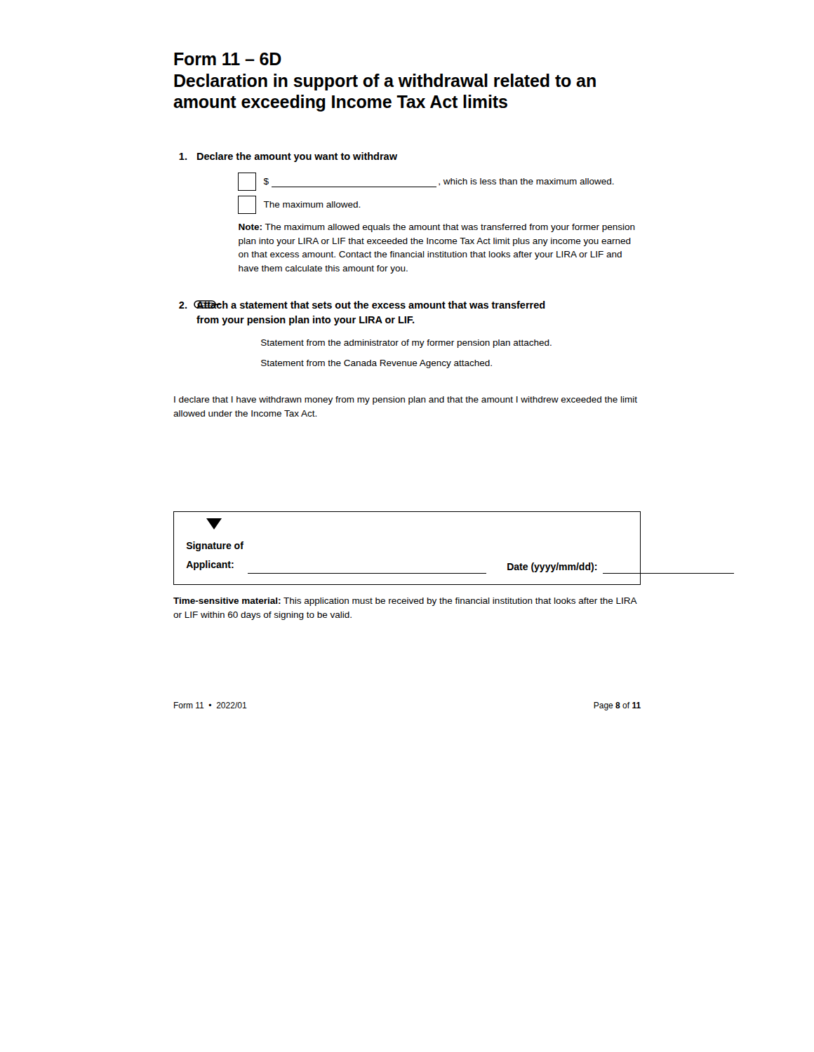Form 11 – 6D
Declaration in support of a withdrawal related to an
amount exceeding Income Tax Act limits
Declare the amount you want to withdraw
$ , which is less than the maximum allowed.
The maximum allowed.
Note: The maximum allowed equals the amount that was transferred from your former pension plan into your LIRA or LIF that exceeded the Income Tax Act limit plus any income you earned on that excess amount. Contact the financial institution that looks after your LIRA or LIF and have them calculate this amount for you.
Attach a statement that sets out the excess amount that was transferred
from your pension plan into your LIRA or LIF.
Statement from the administrator of my former pension plan attached.
Statement from the Canada Revenue Agency attached.
I declare that I have withdrawn money from my pension plan and that the amount I withdrew exceeded the limit allowed under the Income Tax Act.
Signature of
Applicant:
Date (yyyy/mm/dd):
Time-sensitive material: This application must be received by the financial institution that looks after the LIRA or LIF within 60 days of signing to be valid.
Form 11 • 2022/01
Page 8 of 11